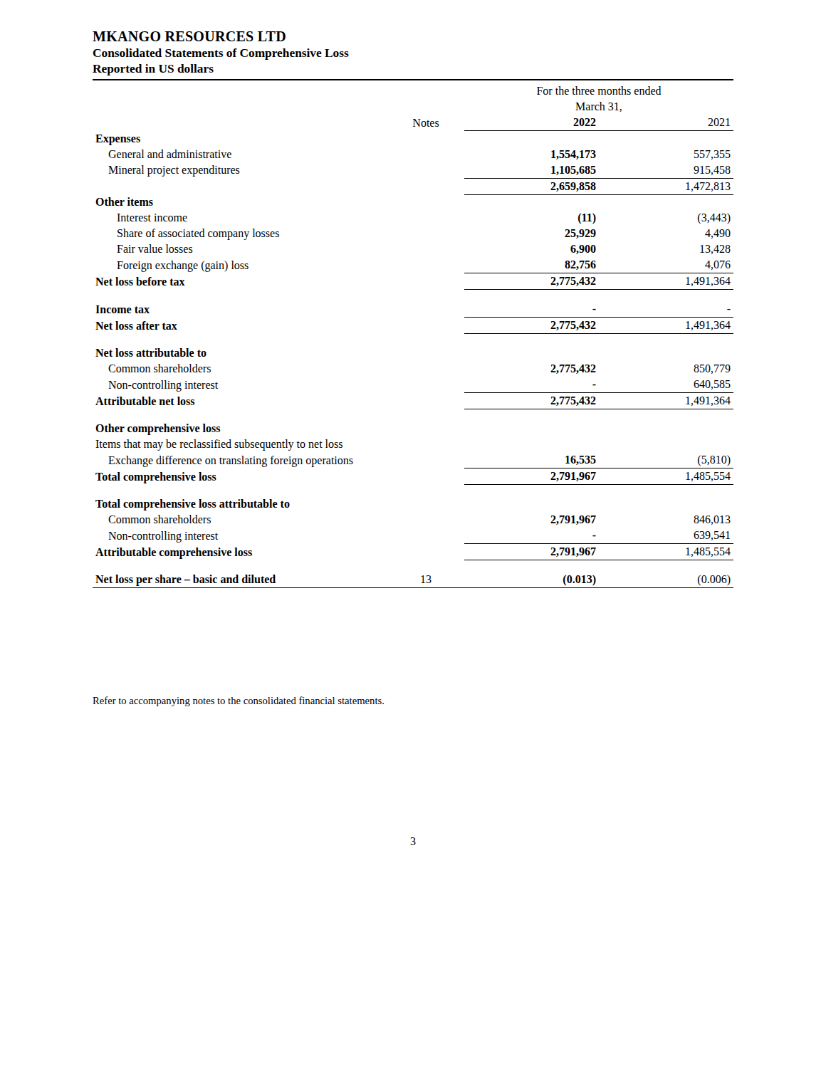MKANGO RESOURCES LTD
Consolidated Statements of Comprehensive Loss
Reported in US dollars
| | | For the three months ended |
| | | March 31, |
| | Notes | 2022 | 2021 |
| Expenses | | | |
| General and administrative | | 1,554,173 | 557,355 |
| Mineral project expenditures | | 1,105,685 | 915,458 |
| | | 2,659,858 | 1,472,813 |
| Other items | | | |
| Interest income | | (11) | (3,443) |
| Share of associated company losses | | 25,929 | 4,490 |
| Fair value losses | | 6,900 | 13,428 |
| Foreign exchange (gain) loss | | 82,756 | 4,076 |
| Net loss before tax | | 2,775,432 | 1,491,364 |
| Income tax | | - | - |
| Net loss after tax | | 2,775,432 | 1,491,364 |
| Net loss attributable to | | | |
| Common shareholders | | 2,775,432 | 850,779 |
| Non-controlling interest | | - | 640,585 |
| Attributable net loss | | 2,775,432 | 1,491,364 |
| Other comprehensive loss | | | |
| Items that may be reclassified subsequently to net loss | | | |
| Exchange difference on translating foreign operations | | 16,535 | (5,810) |
| Total comprehensive loss | | 2,791,967 | 1,485,554 |
| Total comprehensive loss attributable to | | | |
| Common shareholders | | 2,791,967 | 846,013 |
| Non-controlling interest | | - | 639,541 |
| Attributable comprehensive loss | | 2,791,967 | 1,485,554 |
| Net loss per share – basic and diluted | 13 | (0.013) | (0.006) |
Refer to accompanying notes to the consolidated financial statements.
3